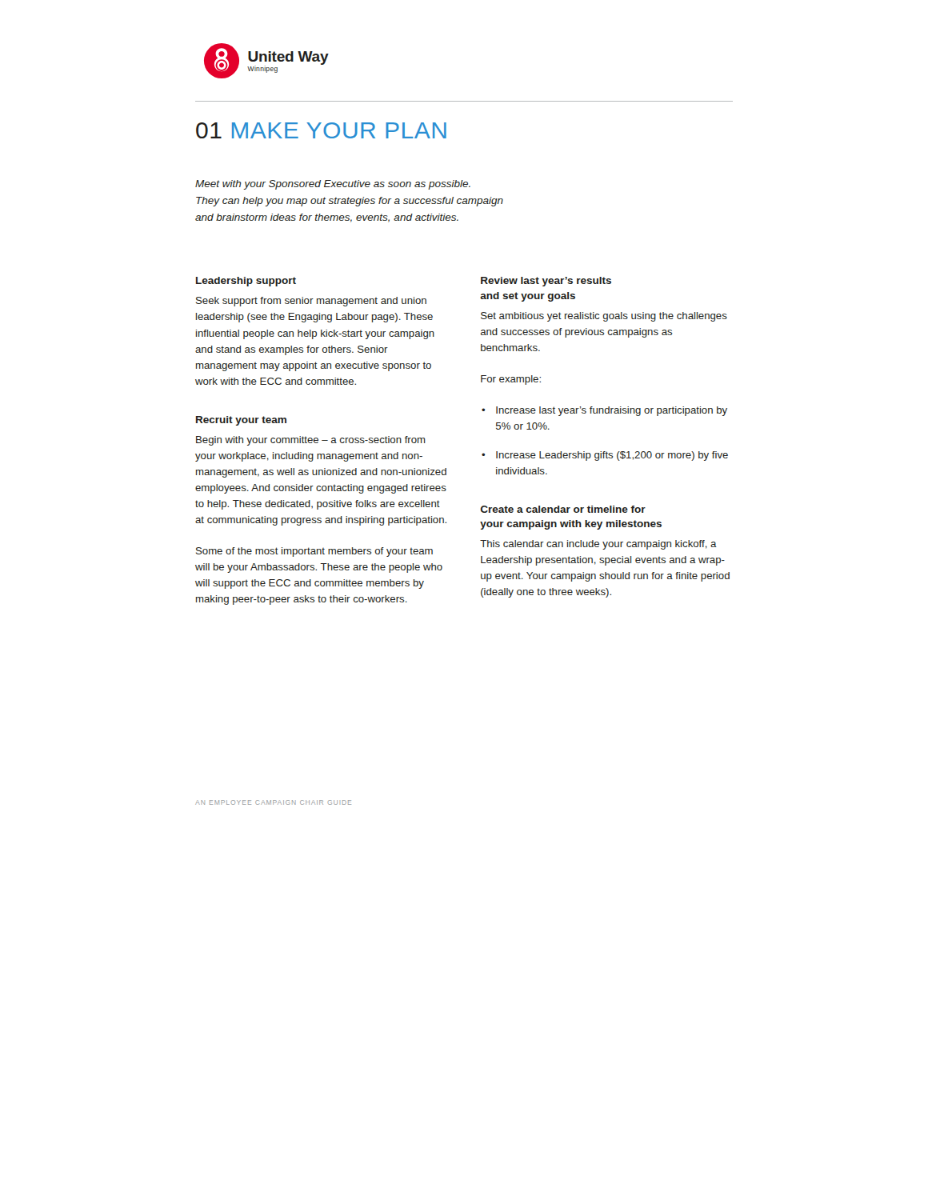United Way Winnipeg
01 MAKE YOUR PLAN
Meet with your Sponsored Executive as soon as possible.
They can help you map out strategies for a successful campaign
and brainstorm ideas for themes, events, and activities.
Leadership support
Seek support from senior management and union leadership (see the Engaging Labour page). These influential people can help kick-start your campaign and stand as examples for others. Senior management may appoint an executive sponsor to work with the ECC and committee.
Recruit your team
Begin with your committee – a cross-section from your workplace, including management and non-management, as well as unionized and non-unionized employees. And consider contacting engaged retirees to help. These dedicated, positive folks are excellent at communicating progress and inspiring participation.
Some of the most important members of your team will be your Ambassadors. These are the people who will support the ECC and committee members by making peer-to-peer asks to their co-workers.
Review last year’s results
and set your goals
Set ambitious yet realistic goals using the challenges and successes of previous campaigns as benchmarks.
For example:
Increase last year’s fundraising or participation by 5% or 10%.
Increase Leadership gifts ($1,200 or more) by five individuals.
Create a calendar or timeline for
your campaign with key milestones
This calendar can include your campaign kickoff, a Leadership presentation, special events and a wrap-up event. Your campaign should run for a finite period (ideally one to three weeks).
An Employee Campaign Chair Guide